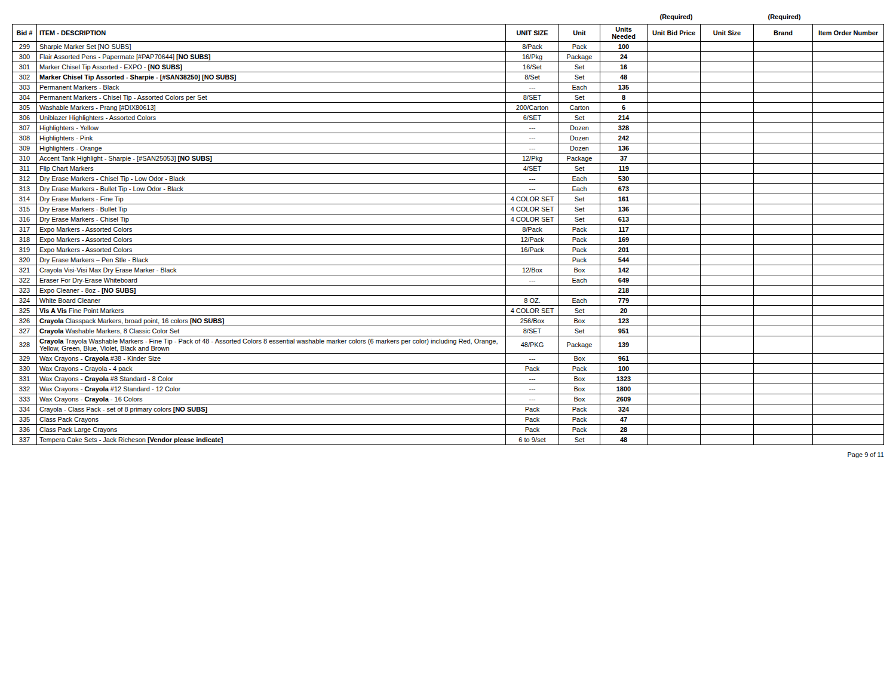| | | | | | (Required) | | (Required) | |
| Bid # | ITEM - DESCRIPTION | UNIT SIZE | Unit | Units Needed | Unit Bid Price | Unit Size | Brand | Item Order Number |
| --- | --- | --- | --- | --- | --- | --- | --- | --- |
| 299 | Sharpie Marker Set [NO SUBS] | 8/Pack | Pack | 100 | | | | |
| 300 | Flair Assorted Pens - Papermate [#PAP70644] [NO SUBS] | 16/Pkg | Package | 24 | | | | |
| 301 | Marker Chisel Tip Assorted - EXPO - [NO SUBS] | 16/Set | Set | 16 | | | | |
| 302 | Marker Chisel Tip Assorted - Sharpie - [#SAN38250] [NO SUBS] | 8/Set | Set | 48 | | | | |
| 303 | Permanent Markers - Black | --- | Each | 135 | | | | |
| 304 | Permanent Markers - Chisel Tip - Assorted Colors per Set | 8/SET | Set | 8 | | | | |
| 305 | Washable Markers - Prang [#DIX80613] | 200/Carton | Carton | 6 | | | | |
| 306 | Uniblazer Highlighters - Assorted Colors | 6/SET | Set | 214 | | | | |
| 307 | Highlighters - Yellow | --- | Dozen | 328 | | | | |
| 308 | Highlighters - Pink | --- | Dozen | 242 | | | | |
| 309 | Highlighters - Orange | --- | Dozen | 136 | | | | |
| 310 | Accent Tank Highlight - Sharpie - [#SAN25053] [NO SUBS] | 12/Pkg | Package | 37 | | | | |
| 311 | Flip Chart Markers | 4/SET | Set | 119 | | | | |
| 312 | Dry Erase Markers - Chisel Tip - Low Odor - Black | --- | Each | 530 | | | | |
| 313 | Dry Erase Markers - Bullet Tip - Low Odor - Black | --- | Each | 673 | | | | |
| 314 | Dry Erase Markers - Fine Tip | 4 COLOR SET | Set | 161 | | | | |
| 315 | Dry Erase Markers - Bullet Tip | 4 COLOR SET | Set | 136 | | | | |
| 316 | Dry Erase Markers - Chisel Tip | 4 COLOR SET | Set | 613 | | | | |
| 317 | Expo Markers - Assorted Colors | 8/Pack | Pack | 117 | | | | |
| 318 | Expo Markers - Assorted Colors | 12/Pack | Pack | 169 | | | | |
| 319 | Expo Markers - Assorted Colors | 16/Pack | Pack | 201 | | | | |
| 320 | Dry Erase Markers – Pen Stle - Black | | Pack | 544 | | | | |
| 321 | Crayola Visi-Visi Max Dry Erase Marker - Black | 12/Box | Box | 142 | | | | |
| 322 | Eraser For Dry-Erase Whiteboard | --- | Each | 649 | | | | |
| 323 | Expo Cleaner - 8oz - [NO SUBS] | | | 218 | | | | |
| 324 | White Board Cleaner | 8 OZ. | Each | 779 | | | | |
| 325 | Vis A Vis Fine Point Markers | 4 COLOR SET | Set | 20 | | | | |
| 326 | Crayola Classpack Markers, broad point, 16 colors [NO SUBS] | 256/Box | Box | 123 | | | | |
| 327 | Crayola Washable Markers, 8 Classic Color Set | 8/SET | Set | 951 | | | | |
| 328 | Crayola Trayola Washable Markers - Fine Tip - Pack of 48 - Assorted Colors 8 essential washable marker colors (6 markers per color) including Red, Orange, Yellow, Green, Blue, Violet, Black and Brown | 48/PKG | Package | 139 | | | | |
| 329 | Wax Crayons - Crayola #38 - Kinder Size | --- | Box | 961 | | | | |
| 330 | Wax Crayons - Crayola - 4 pack | Pack | Pack | 100 | | | | |
| 331 | Wax Crayons - Crayola #8 Standard - 8 Color | --- | Box | 1323 | | | | |
| 332 | Wax Crayons - Crayola #12 Standard - 12 Color | --- | Box | 1800 | | | | |
| 333 | Wax Crayons - Crayola - 16 Colors | --- | Box | 2609 | | | | |
| 334 | Crayola - Class Pack - set of 8 primary colors [NO SUBS] | Pack | Pack | 324 | | | | |
| 335 | Class Pack Crayons | Pack | Pack | 47 | | | | |
| 336 | Class Pack Large Crayons | Pack | Pack | 28 | | | | |
| 337 | Tempera Cake Sets - Jack Richeson [Vendor please indicate] | 6 to 9/set | Set | 48 | | | | |
Page 9 of 11